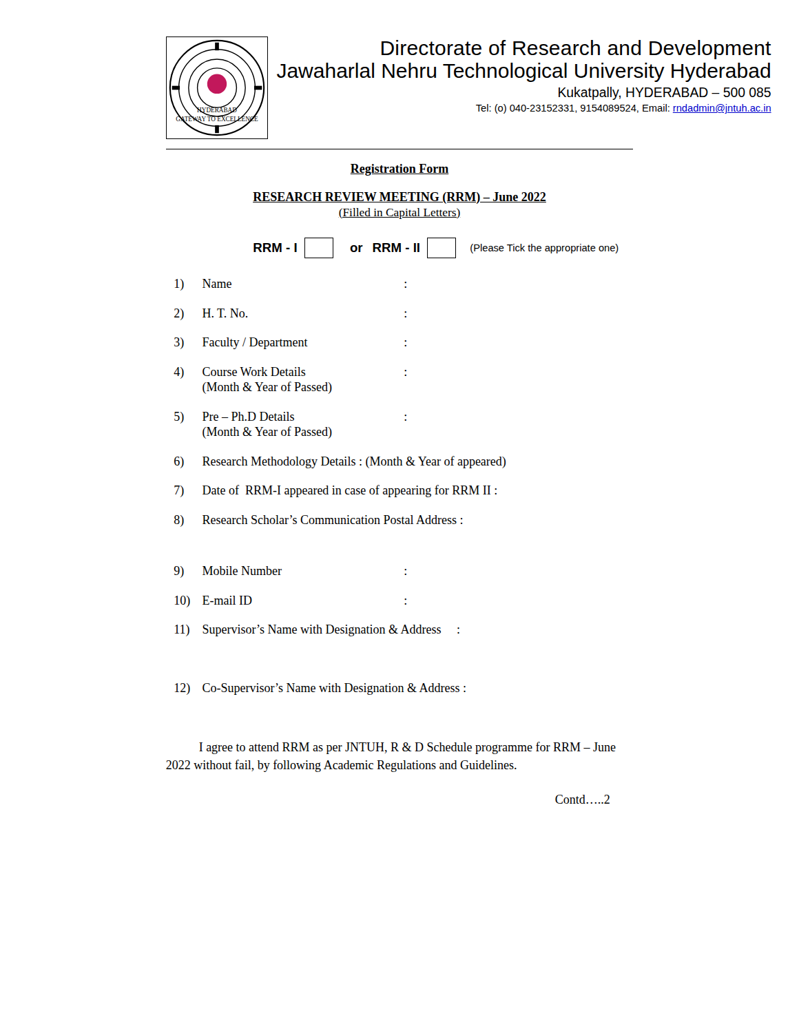Directorate of Research and Development
Jawaharlal Nehru Technological University Hyderabad
Kukatpally, HYDERABAD – 500 085
Tel: (o) 040-23152331, 9154089524, Email: rndadmin@jntuh.ac.in
Registration Form
RESEARCH REVIEW MEETING (RRM) – June 2022
(Filled in Capital Letters)
RRM - I or RRM - II (Please Tick the appropriate one)
1)
Name
:
2)
H. T. No.
:
3)
Faculty / Department
:
4)
Course Work Details (Month & Year of Passed)
:
5)
Pre – Ph.D Details (Month & Year of Passed)
:
6)
Research Methodology Details : (Month & Year of appeared)
7)
Date of RRM-I appeared in case of appearing for RRM II :
8)
Research Scholar’s Communication Postal Address :
9)
Mobile Number
:
10)
E-mail ID
:
11)
Supervisor’s Name with Designation & Address :
12)
Co-Supervisor’s Name with Designation & Address :
I agree to attend RRM as per JNTUH, R & D Schedule programme for RRM – June 2022 without fail, by following Academic Regulations and Guidelines.
Contd…..2